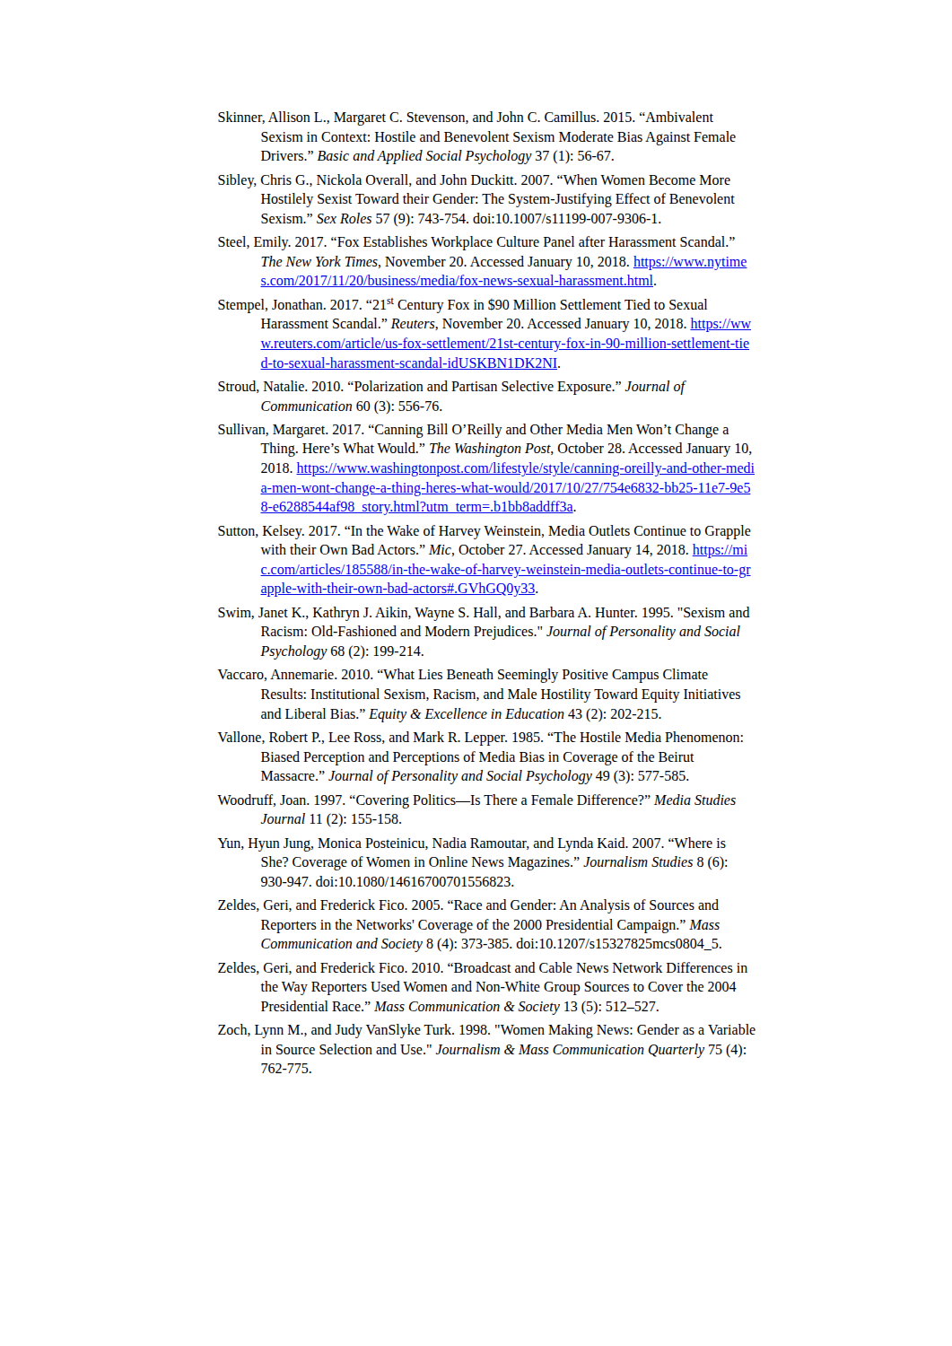Skinner, Allison L., Margaret C. Stevenson, and John C. Camillus. 2015. “Ambivalent Sexism in Context: Hostile and Benevolent Sexism Moderate Bias Against Female Drivers.” Basic and Applied Social Psychology 37 (1): 56-67.
Sibley, Chris G., Nickola Overall, and John Duckitt. 2007. “When Women Become More Hostilely Sexist Toward their Gender: The System-Justifying Effect of Benevolent Sexism.” Sex Roles 57 (9): 743-754. doi:10.1007/s11199-007-9306-1.
Steel, Emily. 2017. “Fox Establishes Workplace Culture Panel after Harassment Scandal.” The New York Times, November 20. Accessed January 10, 2018. https://www.nytimes.com/2017/11/20/business/media/fox-news-sexual-harassment.html.
Stempel, Jonathan. 2017. “21st Century Fox in $90 Million Settlement Tied to Sexual Harassment Scandal.” Reuters, November 20. Accessed January 10, 2018. https://www.reuters.com/article/us-fox-settlement/21st-century-fox-in-90-million-settlement-tied-to-sexual-harassment-scandal-idUSKBN1DK2NI.
Stroud, Natalie. 2010. “Polarization and Partisan Selective Exposure.” Journal of Communication 60 (3): 556-76.
Sullivan, Margaret. 2017. “Canning Bill O’Reilly and Other Media Men Won’t Change a Thing. Here’s What Would.” The Washington Post, October 28. Accessed January 10, 2018. https://www.washingtonpost.com/lifestyle/style/canning-oreilly-and-other-media-men-wont-change-a-thing-heres-what-would/2017/10/27/754e6832-bb25-11e7-9e58-e6288544af98_story.html?utm_term=.b1bb8addff3a.
Sutton, Kelsey. 2017. “In the Wake of Harvey Weinstein, Media Outlets Continue to Grapple with their Own Bad Actors.” Mic, October 27. Accessed January 14, 2018. https://mic.com/articles/185588/in-the-wake-of-harvey-weinstein-media-outlets-continue-to-grapple-with-their-own-bad-actors#.GVhGQ0y33.
Swim, Janet K., Kathryn J. Aikin, Wayne S. Hall, and Barbara A. Hunter. 1995. "Sexism and Racism: Old-Fashioned and Modern Prejudices." Journal of Personality and Social Psychology 68 (2): 199-214.
Vaccaro, Annemarie. 2010. “What Lies Beneath Seemingly Positive Campus Climate Results: Institutional Sexism, Racism, and Male Hostility Toward Equity Initiatives and Liberal Bias.” Equity & Excellence in Education 43 (2): 202-215.
Vallone, Robert P., Lee Ross, and Mark R. Lepper. 1985. “The Hostile Media Phenomenon: Biased Perception and Perceptions of Media Bias in Coverage of the Beirut Massacre.” Journal of Personality and Social Psychology 49 (3): 577-585.
Woodruff, Joan. 1997. “Covering Politics—Is There a Female Difference?” Media Studies Journal 11 (2): 155-158.
Yun, Hyun Jung, Monica Posteinicu, Nadia Ramoutar, and Lynda Kaid. 2007. “Where is She? Coverage of Women in Online News Magazines.” Journalism Studies 8 (6): 930-947. doi:10.1080/14616700701556823.
Zeldes, Geri, and Frederick Fico. 2005. “Race and Gender: An Analysis of Sources and Reporters in the Networks' Coverage of the 2000 Presidential Campaign.” Mass Communication and Society 8 (4): 373-385. doi:10.1207/s15327825mcs0804_5.
Zeldes, Geri, and Frederick Fico. 2010. “Broadcast and Cable News Network Differences in the Way Reporters Used Women and Non-White Group Sources to Cover the 2004 Presidential Race.” Mass Communication & Society 13 (5): 512–527.
Zoch, Lynn M., and Judy VanSlyke Turk. 1998. "Women Making News: Gender as a Variable in Source Selection and Use." Journalism & Mass Communication Quarterly 75 (4): 762-775.